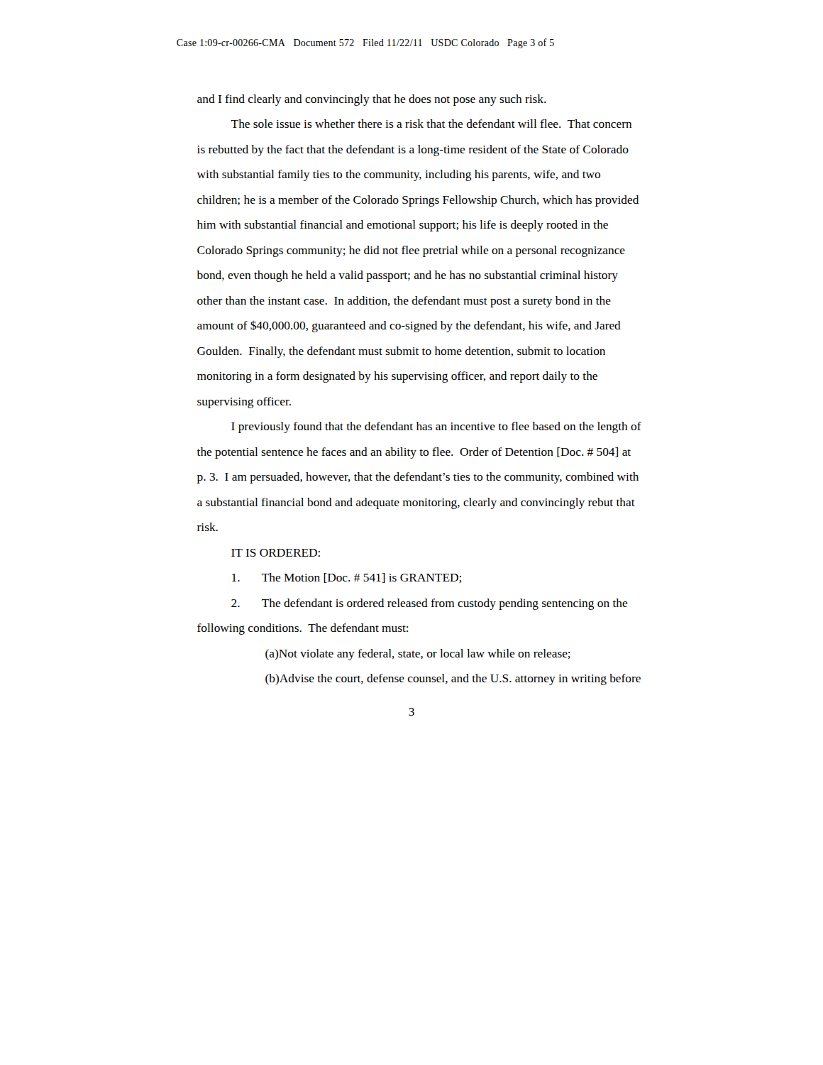Case 1:09-cr-00266-CMA Document 572 Filed 11/22/11 USDC Colorado Page 3 of 5
and I find clearly and convincingly that he does not pose any such risk.
The sole issue is whether there is a risk that the defendant will flee. That concern is rebutted by the fact that the defendant is a long-time resident of the State of Colorado with substantial family ties to the community, including his parents, wife, and two children; he is a member of the Colorado Springs Fellowship Church, which has provided him with substantial financial and emotional support; his life is deeply rooted in the Colorado Springs community; he did not flee pretrial while on a personal recognizance bond, even though he held a valid passport; and he has no substantial criminal history other than the instant case. In addition, the defendant must post a surety bond in the amount of $40,000.00, guaranteed and co-signed by the defendant, his wife, and Jared Goulden. Finally, the defendant must submit to home detention, submit to location monitoring in a form designated by his supervising officer, and report daily to the supervising officer.
I previously found that the defendant has an incentive to flee based on the length of the potential sentence he faces and an ability to flee. Order of Detention [Doc. # 504] at p. 3. I am persuaded, however, that the defendant’s ties to the community, combined with a substantial financial bond and adequate monitoring, clearly and convincingly rebut that risk.
IT IS ORDERED:
1.
The Motion [Doc. # 541] is GRANTED;
2.
The defendant is ordered released from custody pending sentencing on the
following conditions. The defendant must:
(a)
Not violate any federal, state, or local law while on release;
(b)
Advise the court, defense counsel, and the U.S. attorney in writing before
3